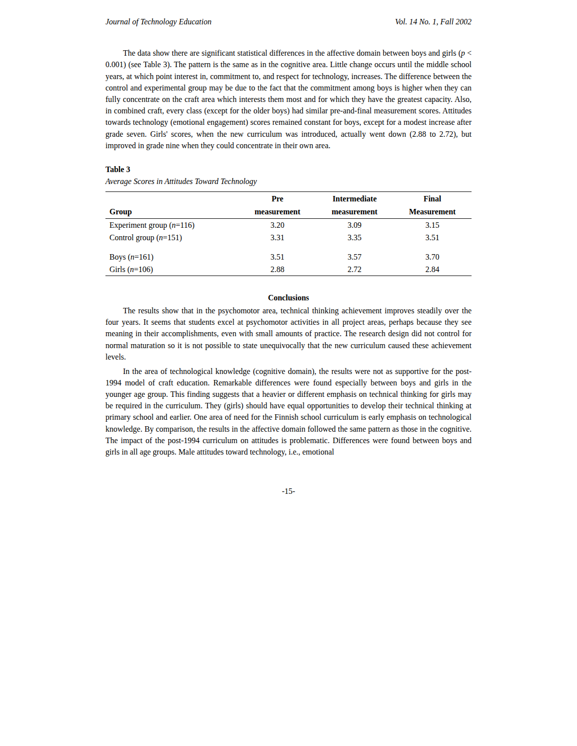Journal of Technology Education Vol. 14 No. 1, Fall 2002
The data show there are significant statistical differences in the affective domain between boys and girls (p < 0.001) (see Table 3). The pattern is the same as in the cognitive area. Little change occurs until the middle school years, at which point interest in, commitment to, and respect for technology, increases. The difference between the control and experimental group may be due to the fact that the commitment among boys is higher when they can fully concentrate on the craft area which interests them most and for which they have the greatest capacity. Also, in combined craft, every class (except for the older boys) had similar pre-and-final measurement scores. Attitudes towards technology (emotional engagement) scores remained constant for boys, except for a modest increase after grade seven. Girls' scores, when the new curriculum was introduced, actually went down (2.88 to 2.72), but improved in grade nine when they could concentrate in their own area.
Table 3
Average Scores in Attitudes Toward Technology
| | Pre | Intermediate | Final |
| --- | --- | --- | --- |
| Group | measurement | measurement | Measurement |
| Experiment group ( n =116) | 3.20 | 3.09 | 3.15 |
| Control group ( n =151) | 3.31 | 3.35 | 3.51 |
| Boys ( n =161) | 3.51 | 3.57 | 3.70 |
| Girls ( n =106) | 2.88 | 2.72 | 2.84 |
Conclusions
The results show that in the psychomotor area, technical thinking achievement improves steadily over the four years. It seems that students excel at psychomotor activities in all project areas, perhaps because they see meaning in their accomplishments, even with small amounts of practice. The research design did not control for normal maturation so it is not possible to state unequivocally that the new curriculum caused these achievement levels.
In the area of technological knowledge (cognitive domain), the results were not as supportive for the post-1994 model of craft education. Remarkable differences were found especially between boys and girls in the younger age group. This finding suggests that a heavier or different emphasis on technical thinking for girls may be required in the curriculum. They (girls) should have equal opportunities to develop their technical thinking at primary school and earlier. One area of need for the Finnish school curriculum is early emphasis on technological knowledge. By comparison, the results in the affective domain followed the same pattern as those in the cognitive. The impact of the post-1994 curriculum on attitudes is problematic. Differences were found between boys and girls in all age groups. Male attitudes toward technology, i.e., emotional
-15-